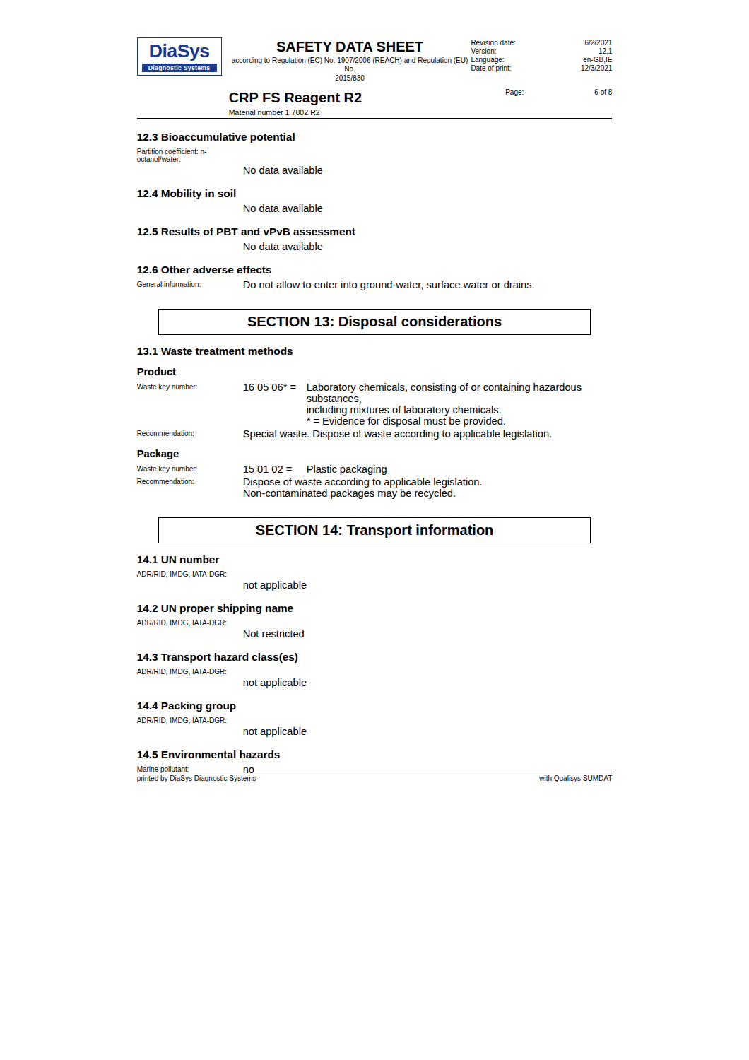DiaSys
Diagnostic Systems
SAFETY DATA SHEET
according to Regulation (EC) No. 1907/2006 (REACH) and Regulation (EU) No.
2015/830
CRP FS Reagent R2
Material number 1 7002 R2
| Revision date: | 6/2/2021 |
| Version: | 12.1 |
| Language: | en-GB,IE |
| Date of print: | 12/3/2021 |
Page: 6 of 8
12.3 Bioaccumulative potential
Partition coefficient: n-octanol/water:
No data available
12.4 Mobility in soil
No data available
12.5 Results of PBT and vPvB assessment
No data available
12.6 Other adverse effects
General information:
Do not allow to enter into ground-water, surface water or drains.
SECTION 13: Disposal considerations
13.1 Waste treatment methods
Product
Waste key number:
16 05 06* =
Laboratory chemicals, consisting of or containing hazardous substances,
including mixtures of laboratory chemicals.
* = Evidence for disposal must be provided.
Recommendation:
Special waste. Dispose of waste according to applicable legislation.
Package
Waste key number:
15 01 02 =
Plastic packaging
Recommendation:
Dispose of waste according to applicable legislation.
Non-contaminated packages may be recycled.
SECTION 14: Transport information
14.1 UN number
ADR/RID, IMDG, IATA-DGR:
not applicable
14.2 UN proper shipping name
ADR/RID, IMDG, IATA-DGR:
Not restricted
14.3 Transport hazard class(es)
ADR/RID, IMDG, IATA-DGR:
not applicable
14.4 Packing group
ADR/RID, IMDG, IATA-DGR:
not applicable
14.5 Environmental hazards
Marine pollutant:
no
printed by DiaSys Diagnostic Systems
with Qualisys SUMDAT